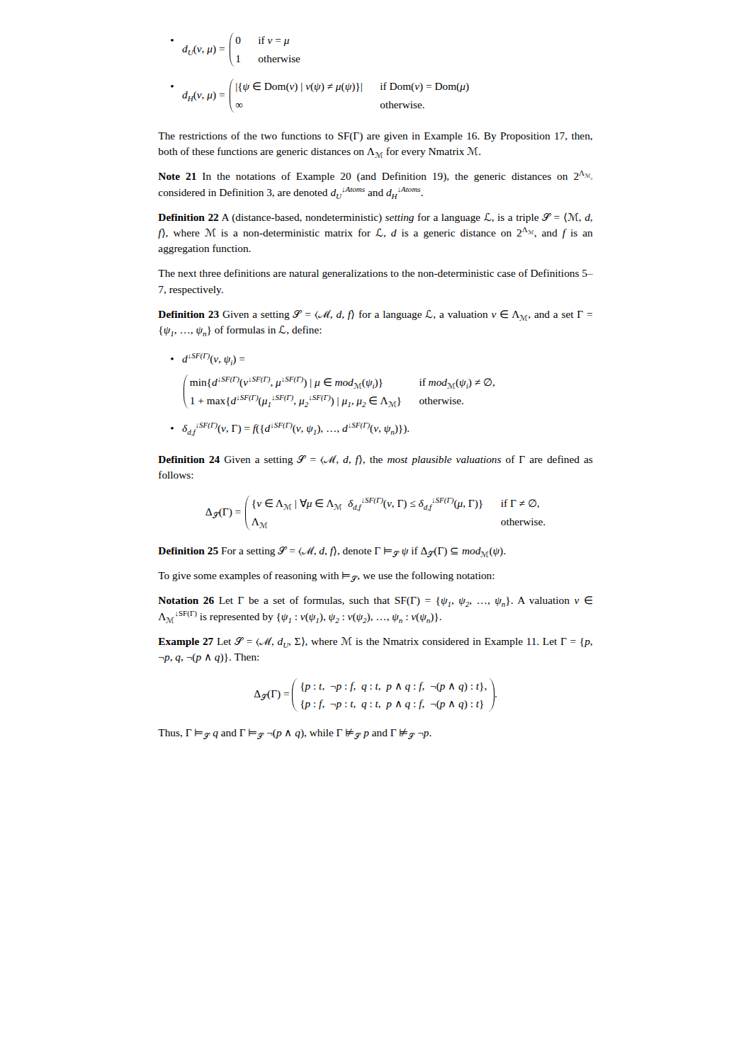dU(ν, μ) = 0 if ν = μ 1 otherwise
dH(ν, μ) = |{ψ ∈ Dom(ν) | ν(ψ) ≠ μ(ψ)}|if Dom(ν) = Dom(μ) ∞otherwise.
The restrictions of the two functions to SF(Γ) are given in Example 16. By Proposition 17, then, both of these functions are generic distances on Λℳ for every Nmatrix ℳ.
Note 21 In the notations of Example 20 (and Definition 19), the generic distances on 2Λℳc considered in Definition 3, are denoted dU↓Atoms and dH↓Atoms.
Definition 22 A (distance-based, nondeterministic) setting for a language ℒ, is a triple 𝒮 = ⟨ℳ, d, f⟩, where ℳ is a non-deterministic matrix for ℒ, d is a generic distance on 2Λℳ, and f is an aggregation function.
The next three definitions are natural generalizations to the non-deterministic case of Definitions 5–7, respectively.
Definition 23 Given a setting 𝒮 = ⟨ℳ, d, f⟩ for a language ℒ, a valuation ν ∈ Λℳ, and a set Γ = {ψ1, …, ψn} of formulas in ℒ, define:
d↓SF(Γ)(ν, ψi) =
min{d↓SF(Γ)(ν↓SF(Γ), μ↓SF(Γ)) | μ ∈ modℳ(ψi)}if modℳ(ψi) ≠ ∅, 1 + max{d↓SF(Γ)(μ1↓SF(Γ), μ2↓SF(Γ)) | μ1, μ2 ∈ Λℳ}otherwise.
δd,f↓SF(Γ)(ν, Γ) = f({d↓SF(Γ)(ν, ψ1), …, d↓SF(Γ)(ν, ψn)}).
Definition 24 Given a setting 𝒮 = ⟨ℳ, d, f⟩, the most plausible valuations of Γ are defined as follows:
Δ𝒮(Γ) = {ν ∈ Λℳ | ∀μ ∈ Λℳ δd,f↓SF(Γ)(ν, Γ) ≤ δd,f↓SF(Γ)(μ, Γ)}if Γ ≠ ∅, Λℳ otherwise.
Definition 25 For a setting 𝒮 = ⟨ℳ, d, f⟩, denote Γ ⊨𝒮 ψ if Δ𝒮(Γ) ⊆ modℳ(ψ).
To give some examples of reasoning with ⊨𝒮, we use the following notation:
Notation 26 Let Γ be a set of formulas, such that SF(Γ) = {ψ1, ψ2, …, ψn}. A valuation ν ∈ Λℳ↓SF(Γ) is represented by {ψ1 : ν(ψ1), ψ2 : ν(ψ2), …, ψn : ν(ψn)}.
Example 27 Let 𝒮 = ⟨ℳ, dU, Σ⟩, where ℳ is the Nmatrix considered in Example 11. Let Γ = {p, ¬p, q, ¬(p ∧ q)}. Then:
Δ𝒮(Γ) =
{p : t, ¬p : f, q : t, p ∧ q : f, ¬(p ∧ q) : t},
{p : f, ¬p : t, q : t, p ∧ q : f, ¬(p ∧ q) : t}
.
Thus, Γ ⊨𝒮 q and Γ ⊨𝒮 ¬(p ∧ q), while Γ ⊭𝒮 p and Γ ⊭𝒮 ¬p.